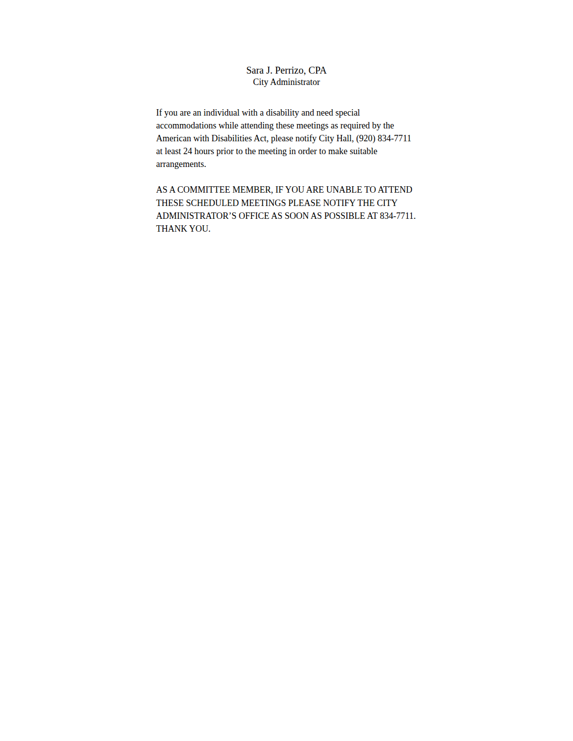Sara J. Perrizo, CPA
City Administrator
If you are an individual with a disability and need special accommodations while attending these meetings as required by the American with Disabilities Act, please notify City Hall, (920) 834-7711 at least 24 hours prior to the meeting in order to make suitable arrangements.
As a committee member, if you are unable to attend these scheduled meetings please notify the City Administrator’s office as soon as possible at 834-7711. Thank you.